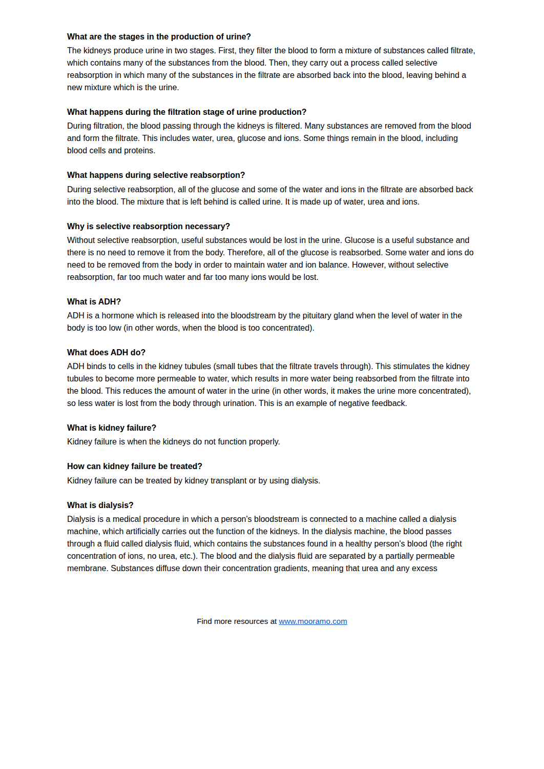What are the stages in the production of urine?
The kidneys produce urine in two stages. First, they filter the blood to form a mixture of substances called filtrate, which contains many of the substances from the blood. Then, they carry out a process called selective reabsorption in which many of the substances in the filtrate are absorbed back into the blood, leaving behind a new mixture which is the urine.
What happens during the filtration stage of urine production?
During filtration, the blood passing through the kidneys is filtered. Many substances are removed from the blood and form the filtrate. This includes water, urea, glucose and ions. Some things remain in the blood, including blood cells and proteins.
What happens during selective reabsorption?
During selective reabsorption, all of the glucose and some of the water and ions in the filtrate are absorbed back into the blood. The mixture that is left behind is called urine. It is made up of water, urea and ions.
Why is selective reabsorption necessary?
Without selective reabsorption, useful substances would be lost in the urine. Glucose is a useful substance and there is no need to remove it from the body. Therefore, all of the glucose is reabsorbed. Some water and ions do need to be removed from the body in order to maintain water and ion balance. However, without selective reabsorption, far too much water and far too many ions would be lost.
What is ADH?
ADH is a hormone which is released into the bloodstream by the pituitary gland when the level of water in the body is too low (in other words, when the blood is too concentrated).
What does ADH do?
ADH binds to cells in the kidney tubules (small tubes that the filtrate travels through). This stimulates the kidney tubules to become more permeable to water, which results in more water being reabsorbed from the filtrate into the blood. This reduces the amount of water in the urine (in other words, it makes the urine more concentrated), so less water is lost from the body through urination. This is an example of negative feedback.
What is kidney failure?
Kidney failure is when the kidneys do not function properly.
How can kidney failure be treated?
Kidney failure can be treated by kidney transplant or by using dialysis.
What is dialysis?
Dialysis is a medical procedure in which a person's bloodstream is connected to a machine called a dialysis machine, which artificially carries out the function of the kidneys. In the dialysis machine, the blood passes through a fluid called dialysis fluid, which contains the substances found in a healthy person's blood (the right concentration of ions, no urea, etc.). The blood and the dialysis fluid are separated by a partially permeable membrane. Substances diffuse down their concentration gradients, meaning that urea and any excess
Find more resources at www.mooramo.com